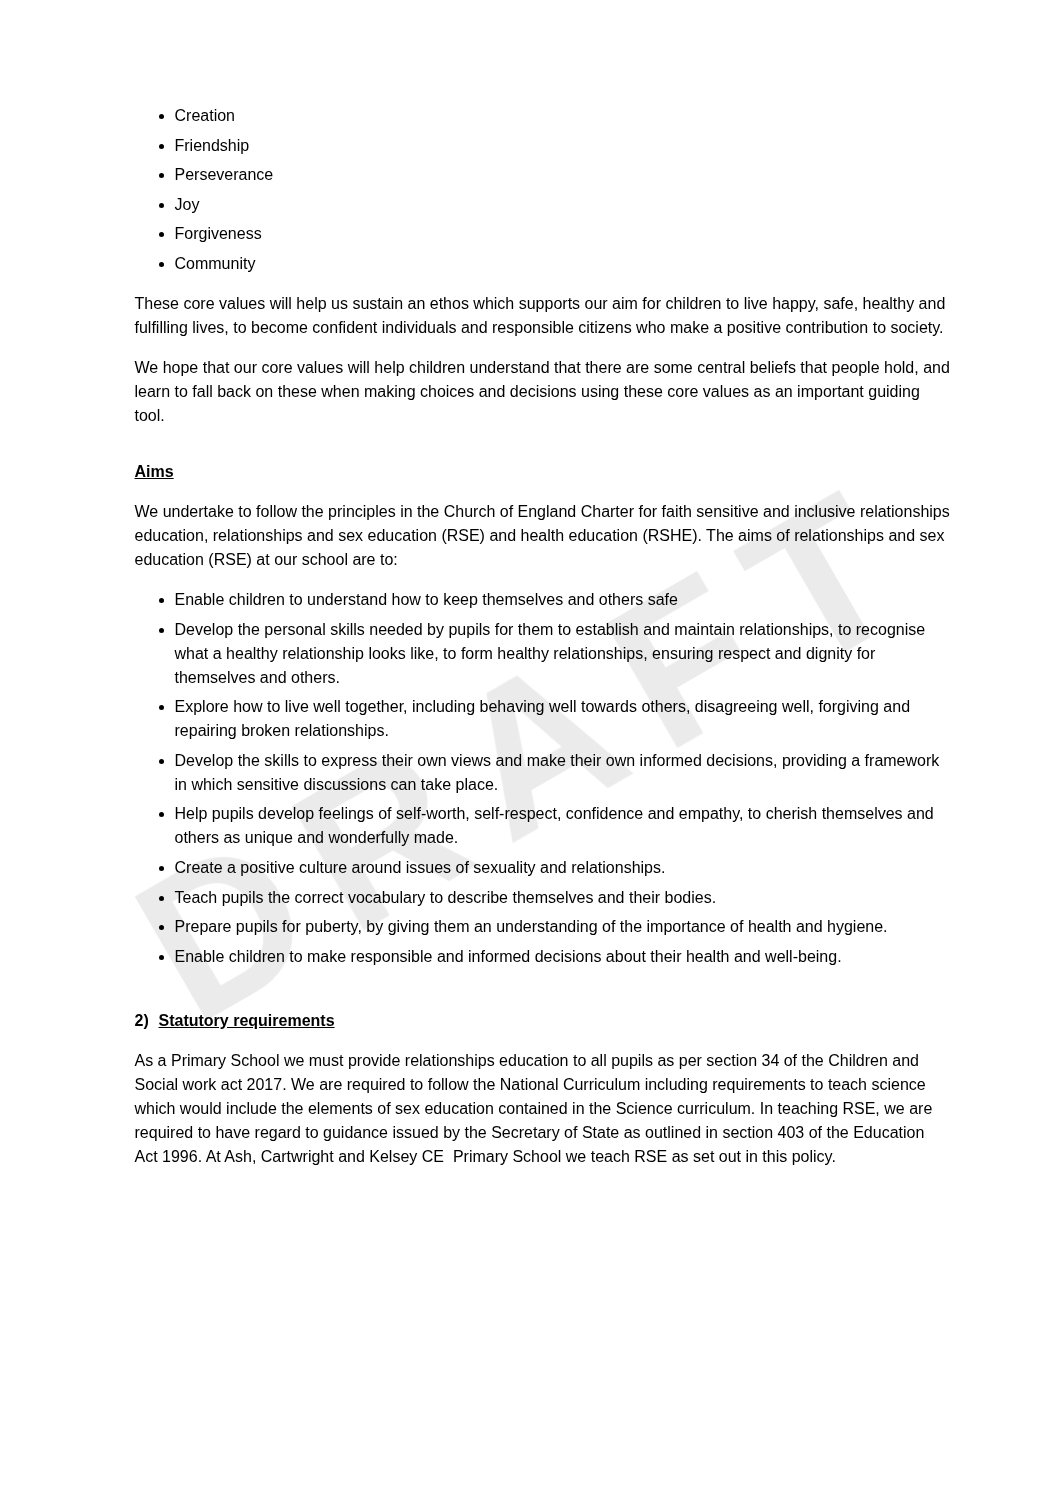DRAFT
Creation
Friendship
Perseverance
Joy
Forgiveness
Community
These core values will help us sustain an ethos which supports our aim for children to live happy, safe, healthy and fulfilling lives, to become confident individuals and responsible citizens who make a positive contribution to society.
We hope that our core values will help children understand that there are some central beliefs that people hold, and learn to fall back on these when making choices and decisions using these core values as an important guiding tool.
Aims
We undertake to follow the principles in the Church of England Charter for faith sensitive and inclusive relationships education, relationships and sex education (RSE) and health education (RSHE). The aims of relationships and sex education (RSE) at our school are to:
Enable children to understand how to keep themselves and others safe
Develop the personal skills needed by pupils for them to establish and maintain relationships, to recognise what a healthy relationship looks like, to form healthy relationships, ensuring respect and dignity for themselves and others.
Explore how to live well together, including behaving well towards others, disagreeing well, forgiving and repairing broken relationships.
Develop the skills to express their own views and make their own informed decisions, providing a framework in which sensitive discussions can take place.
Help pupils develop feelings of self-worth, self-respect, confidence and empathy, to cherish themselves and others as unique and wonderfully made.
Create a positive culture around issues of sexuality and relationships.
Teach pupils the correct vocabulary to describe themselves and their bodies.
Prepare pupils for puberty, by giving them an understanding of the importance of health and hygiene.
Enable children to make responsible and informed decisions about their health and well-being.
2) Statutory requirements
As a Primary School we must provide relationships education to all pupils as per section 34 of the Children and Social work act 2017. We are required to follow the National Curriculum including requirements to teach science which would include the elements of sex education contained in the Science curriculum. In teaching RSE, we are required to have regard to guidance issued by the Secretary of State as outlined in section 403 of the Education Act 1996. At Ash, Cartwright and Kelsey CE Primary School we teach RSE as set out in this policy.